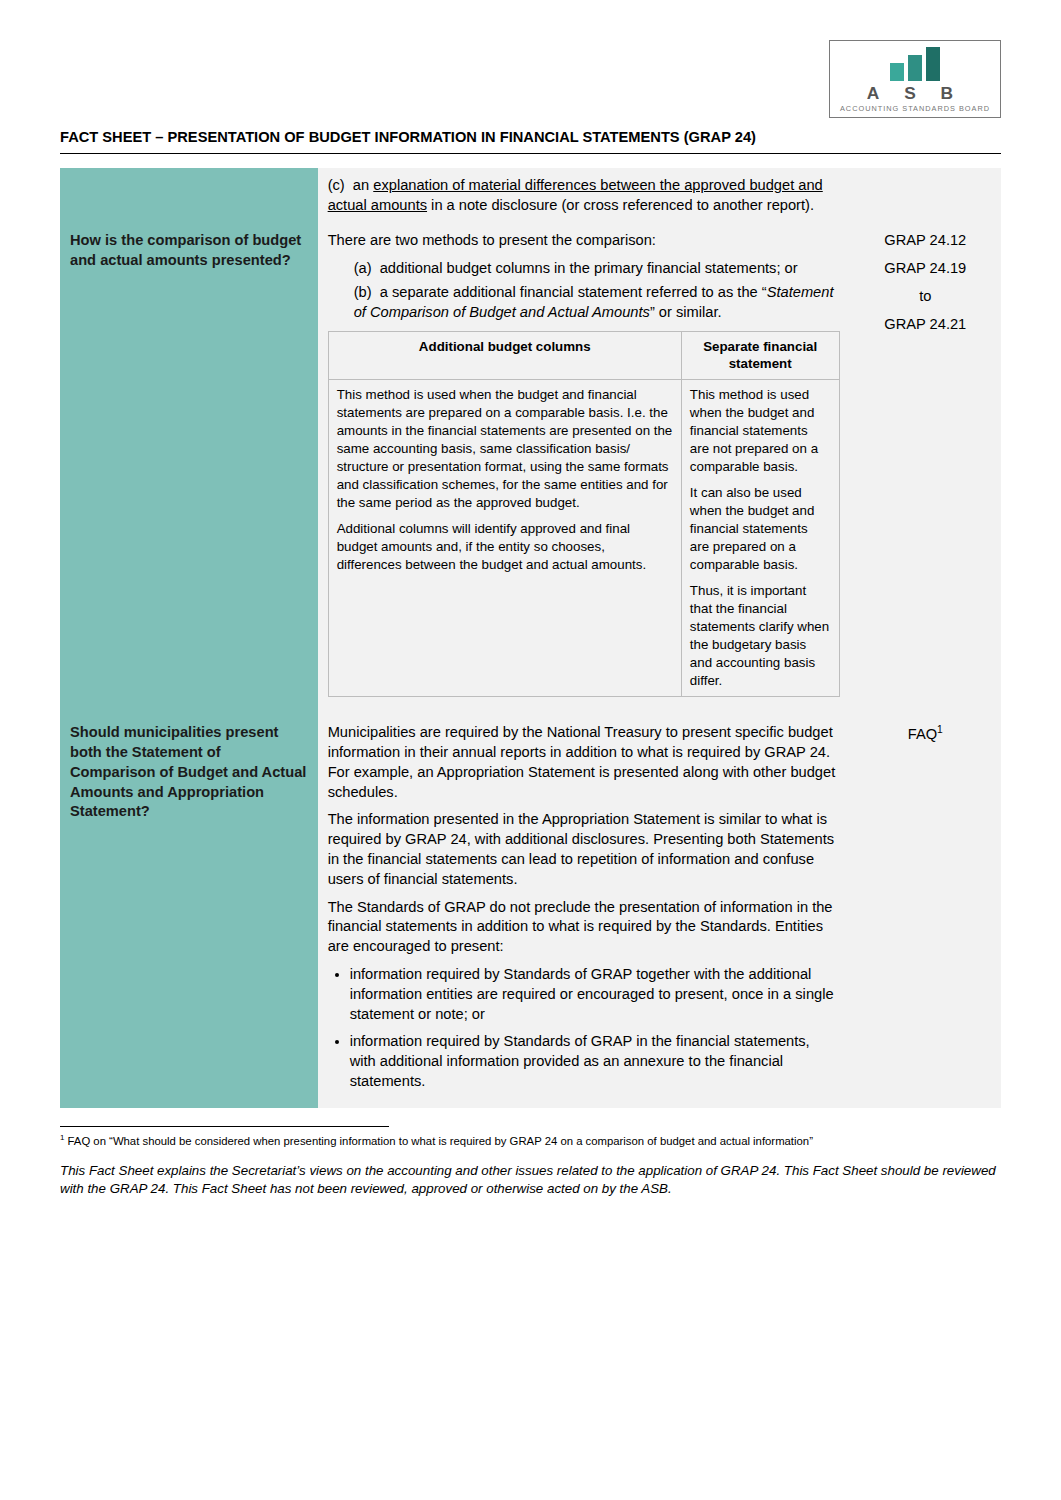A S B
ACCOUNTING STANDARDS BOARD
FACT SHEET – PRESENTATION OF BUDGET INFORMATION IN FINANCIAL STATEMENTS (GRAP 24)
| | (c) an explanation of material differences between the approved budget and actual amounts in a note disclosure (or cross referenced to another report). | |
| How is the comparison of budget and actual amounts presented? | There are two methods to present the comparison: (a) additional budget columns in the primary financial statements; or (b) a separate additional financial statement referred to as the “ Statement of Comparison of Budget and Actual Amounts ” or similar. / Additional budget columns / Separate financial statement / / --- / --- / / This method is used when the budget and financial statements are prepared on a comparable basis. I.e. the amounts in the financial statements are presented on the same accounting basis, same classification basis/ structure or presentation format, using the same formats and classification schemes, for the same entities and for the same period as the approved budget. Additional columns will identify approved and final budget amounts and, if the entity so chooses, differences between the budget and actual amounts. / This method is used when the budget and financial statements are not prepared on a comparable basis. It can also be used when the budget and financial statements are prepared on a comparable basis. Thus, it is important that the financial statements clarify when the budgetary basis and accounting basis differ. / | GRAP 24.12 GRAP 24.19 to GRAP 24.21 |
| Should municipalities present both the Statement of Comparison of Budget and Actual Amounts and Appropriation Statement? | Municipalities are required by the National Treasury to present specific budget information in their annual reports in addition to what is required by GRAP 24. For example, an Appropriation Statement is presented along with other budget schedules. The information presented in the Appropriation Statement is similar to what is required by GRAP 24, with additional disclosures. Presenting both Statements in the financial statements can lead to repetition of information and confuse users of financial statements. The Standards of GRAP do not preclude the presentation of information in the financial statements in addition to what is required by the Standards. Entities are encouraged to present: information required by Standards of GRAP together with the additional information entities are required or encouraged to present, once in a single statement or note; or information required by Standards of GRAP in the financial statements, with additional information provided as an annexure to the financial statements. | FAQ 1 |
1 FAQ on “What should be considered when presenting information to what is required by GRAP 24 on a comparison of budget and actual information”
This Fact Sheet explains the Secretariat’s views on the accounting and other issues related to the application of GRAP 24. This Fact Sheet should be reviewed with the GRAP 24. This Fact Sheet has not been reviewed, approved or otherwise acted on by the ASB.